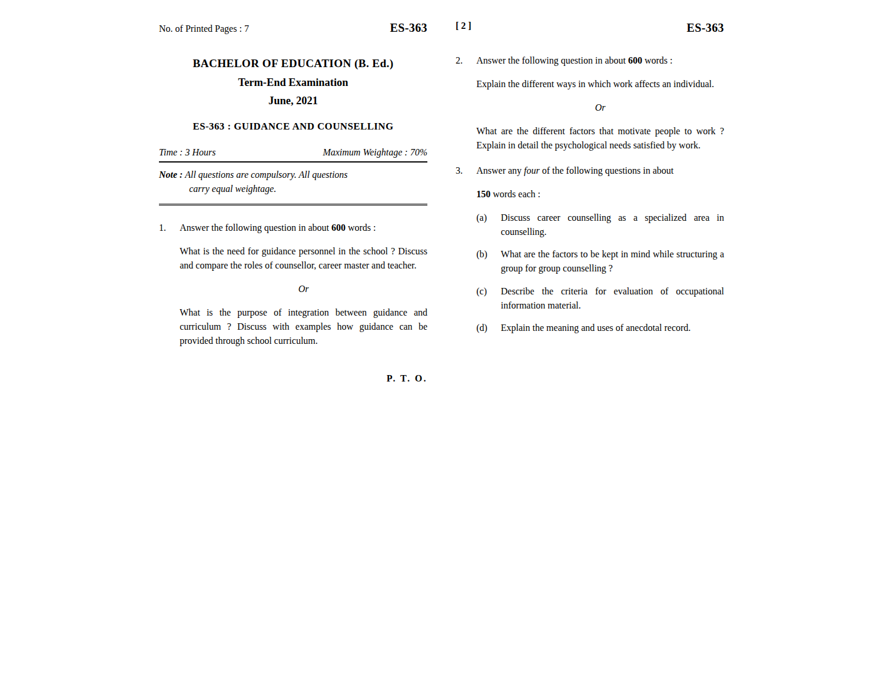No. of Printed Pages : 7 ES-363
BACHELOR OF EDUCATION (B. Ed.)
Term-End Examination
June, 2021
ES-363 : GUIDANCE AND COUNSELLING
Time : 3 Hours Maximum Weightage : 70%
Note : All questions are compulsory. All questions carry equal weightage.
Answer the following question in about 600 words :
What is the need for guidance personnel in the school ? Discuss and compare the roles of counsellor, career master and teacher.
Or
What is the purpose of integration between guidance and curriculum ? Discuss with examples how guidance can be provided through school curriculum.
P. T. O.
[ 2 ] ES-363
Answer the following question in about 600 words :
Explain the different ways in which work affects an individual.
Or
What are the different factors that motivate people to work ? Explain in detail the psychological needs satisfied by work.
Answer any four of the following questions in about
150 words each :
Discuss career counselling as a specialized area in counselling.
What are the factors to be kept in mind while structuring a group for group counselling ?
Describe the criteria for evaluation of occupational information material.
Explain the meaning and uses of anecdotal record.